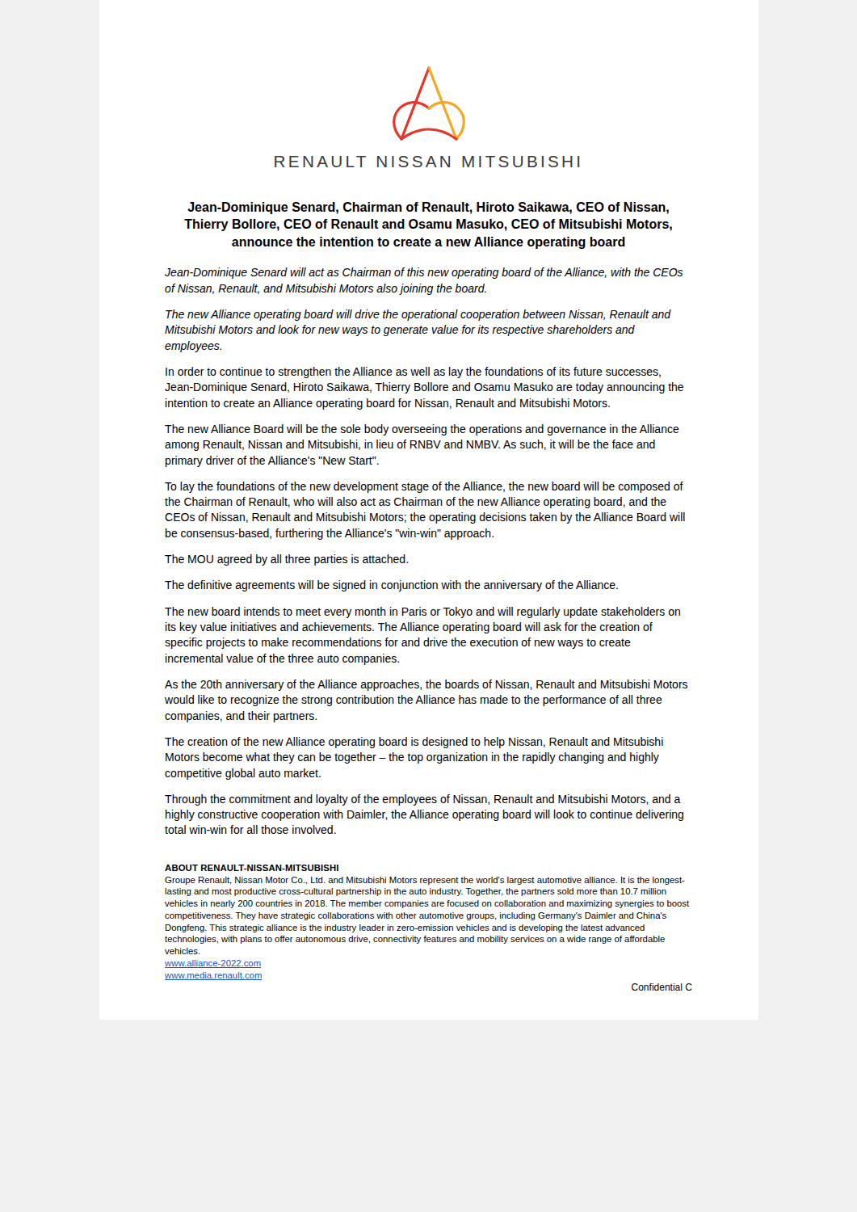RENAULT NISSAN MITSUBISHI
Jean-Dominique Senard, Chairman of Renault, Hiroto Saikawa, CEO of Nissan,
Thierry Bollore, CEO of Renault and Osamu Masuko, CEO of Mitsubishi Motors,
announce the intention to create a new Alliance operating board
Jean-Dominique Senard will act as Chairman of this new operating board of the Alliance, with the CEOs of Nissan, Renault, and Mitsubishi Motors also joining the board.
The new Alliance operating board will drive the operational cooperation between Nissan, Renault and Mitsubishi Motors and look for new ways to generate value for its respective shareholders and employees.
In order to continue to strengthen the Alliance as well as lay the foundations of its future successes, Jean-Dominique Senard, Hiroto Saikawa, Thierry Bollore and Osamu Masuko are today announcing the intention to create an Alliance operating board for Nissan, Renault and Mitsubishi Motors.
The new Alliance Board will be the sole body overseeing the operations and governance in the Alliance among Renault, Nissan and Mitsubishi, in lieu of RNBV and NMBV. As such, it will be the face and primary driver of the Alliance's "New Start".
To lay the foundations of the new development stage of the Alliance, the new board will be composed of the Chairman of Renault, who will also act as Chairman of the new Alliance operating board, and the CEOs of Nissan, Renault and Mitsubishi Motors; the operating decisions taken by the Alliance Board will be consensus-based, furthering the Alliance's "win-win" approach.
The MOU agreed by all three parties is attached.
The definitive agreements will be signed in conjunction with the anniversary of the Alliance.
The new board intends to meet every month in Paris or Tokyo and will regularly update stakeholders on its key value initiatives and achievements. The Alliance operating board will ask for the creation of specific projects to make recommendations for and drive the execution of new ways to create incremental value of the three auto companies.
As the 20th anniversary of the Alliance approaches, the boards of Nissan, Renault and Mitsubishi Motors would like to recognize the strong contribution the Alliance has made to the performance of all three companies, and their partners.
The creation of the new Alliance operating board is designed to help Nissan, Renault and Mitsubishi Motors become what they can be together – the top organization in the rapidly changing and highly competitive global auto market.
Through the commitment and loyalty of the employees of Nissan, Renault and Mitsubishi Motors, and a highly constructive cooperation with Daimler, the Alliance operating board will look to continue delivering total win-win for all those involved.
ABOUT RENAULT-NISSAN-MITSUBISHI
Groupe Renault, Nissan Motor Co., Ltd. and Mitsubishi Motors represent the world's largest automotive alliance. It is the longest-lasting and most productive cross-cultural partnership in the auto industry. Together, the partners sold more than 10.7 million vehicles in nearly 200 countries in 2018. The member companies are focused on collaboration and maximizing synergies to boost competitiveness. They have strategic collaborations with other automotive groups, including Germany's Daimler and China's Dongfeng. This strategic alliance is the industry leader in zero-emission vehicles and is developing the latest advanced technologies, with plans to offer autonomous drive, connectivity features and mobility services on a wide range of affordable vehicles.
www.alliance-2022.com www.media.renault.com
Confidential C